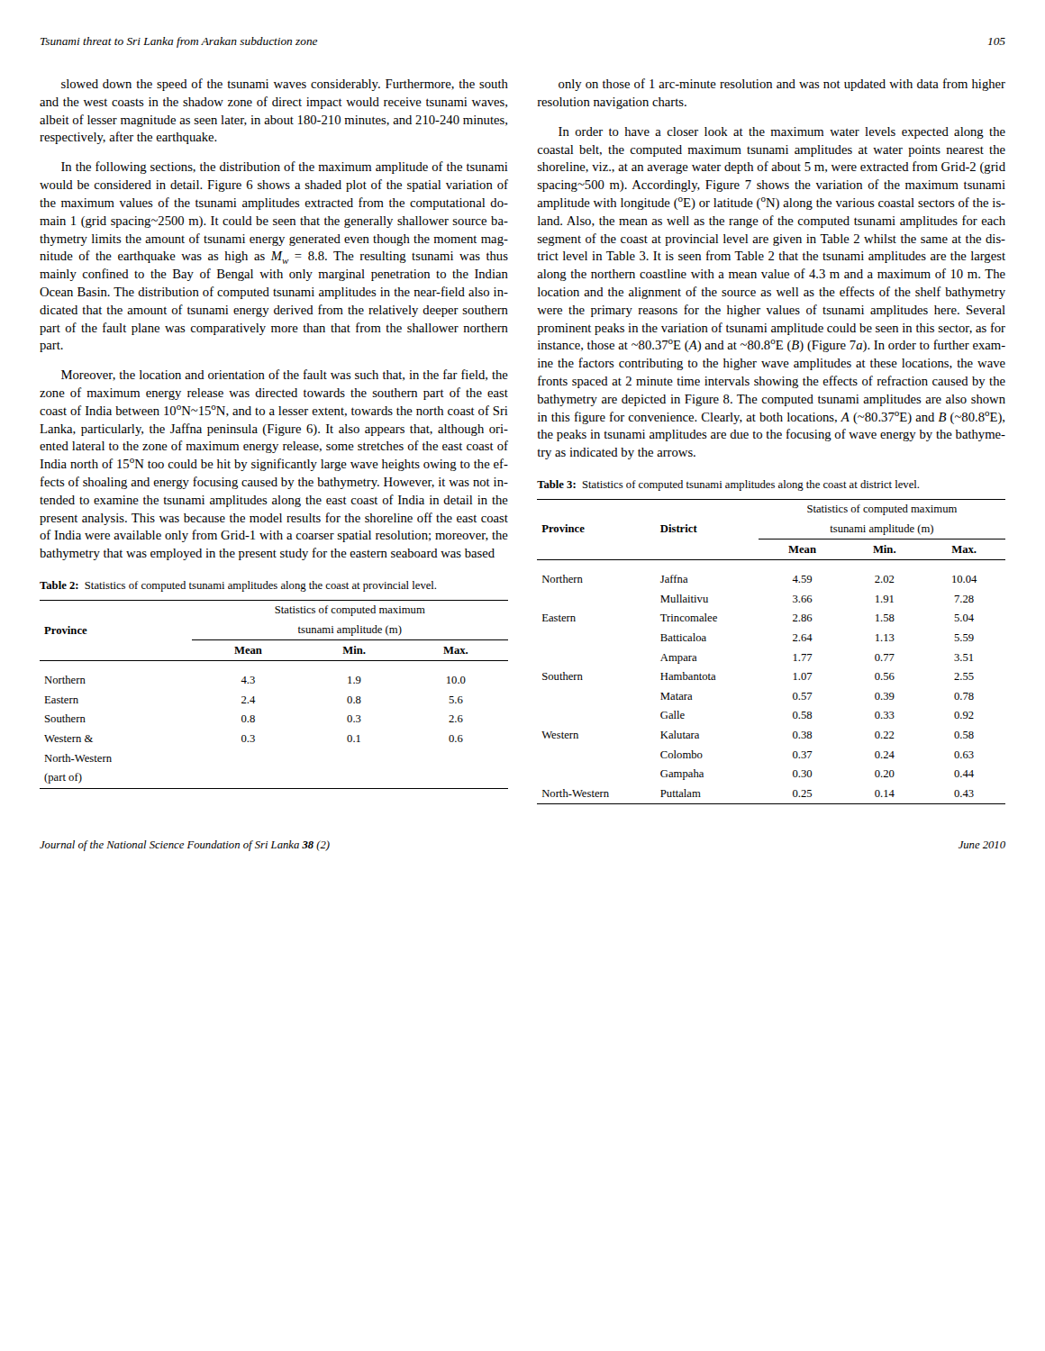Tsunami threat to Sri Lanka from Arakan subduction zone 105
slowed down the speed of the tsunami waves considerably. Furthermore, the south and the west coasts in the shadow zone of direct impact would receive tsunami waves, albeit of lesser magnitude as seen later, in about 180-210 minutes, and 210-240 minutes, respectively, after the earthquake.
In the following sections, the distribution of the maximum amplitude of the tsunami would be considered in detail. Figure 6 shows a shaded plot of the spatial variation of the maximum values of the tsunami amplitudes extracted from the computational domain 1 (grid spacing~2500 m). It could be seen that the generally shallower source bathymetry limits the amount of tsunami energy generated even though the moment magnitude of the earthquake was as high as Mw = 8.8. The resulting tsunami was thus mainly confined to the Bay of Bengal with only marginal penetration to the Indian Ocean Basin. The distribution of computed tsunami amplitudes in the near-field also indicated that the amount of tsunami energy derived from the relatively deeper southern part of the fault plane was comparatively more than that from the shallower northern part.
Moreover, the location and orientation of the fault was such that, in the far field, the zone of maximum energy release was directed towards the southern part of the east coast of India between 10oN~15oN, and to a lesser extent, towards the north coast of Sri Lanka, particularly, the Jaffna peninsula (Figure 6). It also appears that, although oriented lateral to the zone of maximum energy release, some stretches of the east coast of India north of 15oN too could be hit by significantly large wave heights owing to the effects of shoaling and energy focusing caused by the bathymetry. However, it was not intended to examine the tsunami amplitudes along the east coast of India in detail in the present analysis. This was because the model results for the shoreline off the east coast of India were available only from Grid-1 with a coarser spatial resolution; moreover, the bathymetry that was employed in the present study for the eastern seaboard was based
Table 2: Statistics of computed tsunami amplitudes along the coast at provincial level.
| Province | Statistics of computed maximum |
| --- | --- |
| tsunami amplitude (m) |
| | Mean | Min. | Max. |
| Northern | 4.3 | 1.9 | 10.0 |
| Eastern | 2.4 | 0.8 | 5.6 |
| Southern | 0.8 | 0.3 | 2.6 |
| Western & | 0.3 | 0.1 | 0.6 |
| North-Western | | | |
| (part of) | | | |
only on those of 1 arc-minute resolution and was not updated with data from higher resolution navigation charts.
In order to have a closer look at the maximum water levels expected along the coastal belt, the computed maximum tsunami amplitudes at water points nearest the shoreline, viz., at an average water depth of about 5 m, were extracted from Grid-2 (grid spacing~500 m). Accordingly, Figure 7 shows the variation of the maximum tsunami amplitude with longitude (oE) or latitude (oN) along the various coastal sectors of the island. Also, the mean as well as the range of the computed tsunami amplitudes for each segment of the coast at provincial level are given in Table 2 whilst the same at the district level in Table 3. It is seen from Table 2 that the tsunami amplitudes are the largest along the northern coastline with a mean value of 4.3 m and a maximum of 10 m. The location and the alignment of the source as well as the effects of the shelf bathymetry were the primary reasons for the higher values of tsunami amplitudes here. Several prominent peaks in the variation of tsunami amplitude could be seen in this sector, as for instance, those at ~80.37oE (A) and at ~80.8oE (B) (Figure 7a). In order to further examine the factors contributing to the higher wave amplitudes at these locations, the wave fronts spaced at 2 minute time intervals showing the effects of refraction caused by the bathymetry are depicted in Figure 8. The computed tsunami amplitudes are also shown in this figure for convenience. Clearly, at both locations, A (~80.37oE) and B (~80.8oE), the peaks in tsunami amplitudes are due to the focusing of wave energy by the bathymetry as indicated by the arrows.
Table 3: Statistics of computed tsunami amplitudes along the coast at district level.
| Province | District | Statistics of computed maximum |
| --- | --- | --- |
| tsunami amplitude (m) |
| | | Mean | Min. | Max. |
| Northern | Jaffna | 4.59 | 2.02 | 10.04 |
| | Mullaitivu | 3.66 | 1.91 | 7.28 |
| Eastern | Trincomalee | 2.86 | 1.58 | 5.04 |
| | Batticaloa | 2.64 | 1.13 | 5.59 |
| | Ampara | 1.77 | 0.77 | 3.51 |
| Southern | Hambantota | 1.07 | 0.56 | 2.55 |
| | Matara | 0.57 | 0.39 | 0.78 |
| | Galle | 0.58 | 0.33 | 0.92 |
| Western | Kalutara | 0.38 | 0.22 | 0.58 |
| | Colombo | 0.37 | 0.24 | 0.63 |
| | Gampaha | 0.30 | 0.20 | 0.44 |
| North-Western | Puttalam | 0.25 | 0.14 | 0.43 |
Journal of the National Science Foundation of Sri Lanka 38 (2) June 2010